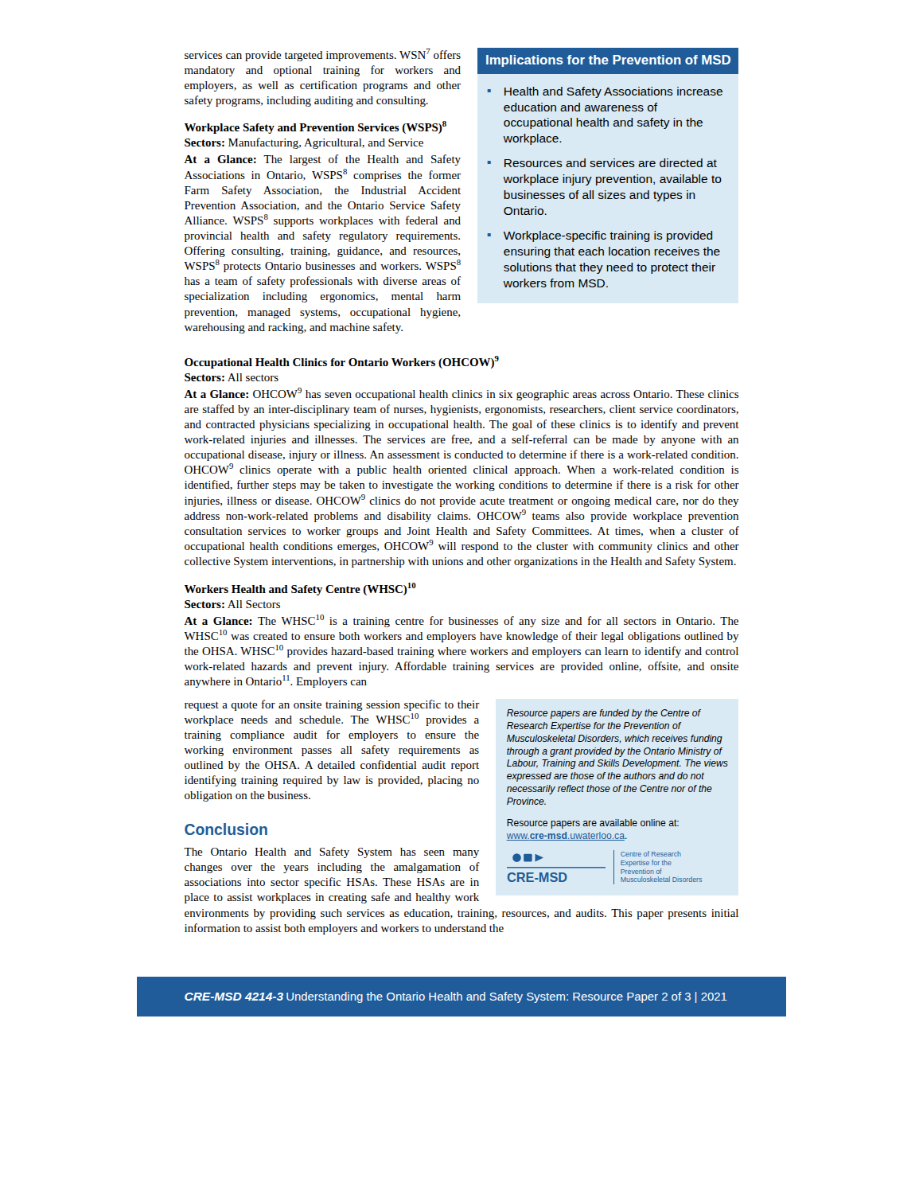Implications for the Prevention of MSD
Health and Safety Associations increase education and awareness of occupational health and safety in the workplace.
Resources and services are directed at workplace injury prevention, available to businesses of all sizes and types in Ontario.
Workplace-specific training is provided ensuring that each location receives the solutions that they need to protect their workers from MSD.
services can provide targeted improvements. WSN7 offers mandatory and optional training for workers and employers, as well as certification programs and other safety programs, including auditing and consulting.
Workplace Safety and Prevention Services (WSPS)8
Sectors: Manufacturing, Agricultural, and Service
At a Glance: The largest of the Health and Safety Associations in Ontario, WSPS8 comprises the former Farm Safety Association, the Industrial Accident Prevention Association, and the Ontario Service Safety Alliance. WSPS8 supports workplaces with federal and provincial health and safety regulatory requirements. Offering consulting, training, guidance, and resources, WSPS8 protects Ontario businesses and workers. WSPS8 has a team of safety professionals with diverse areas of specialization including ergonomics, mental harm prevention, managed systems, occupational hygiene, warehousing and racking, and machine safety.
Occupational Health Clinics for Ontario Workers (OHCOW)9
Sectors: All sectors
At a Glance: OHCOW9 has seven occupational health clinics in six geographic areas across Ontario. These clinics are staffed by an inter-disciplinary team of nurses, hygienists, ergonomists, researchers, client service coordinators, and contracted physicians specializing in occupational health. The goal of these clinics is to identify and prevent work-related injuries and illnesses. The services are free, and a self-referral can be made by anyone with an occupational disease, injury or illness. An assessment is conducted to determine if there is a work-related condition. OHCOW9 clinics operate with a public health oriented clinical approach. When a work-related condition is identified, further steps may be taken to investigate the working conditions to determine if there is a risk for other injuries, illness or disease. OHCOW9 clinics do not provide acute treatment or ongoing medical care, nor do they address non-work-related problems and disability claims. OHCOW9 teams also provide workplace prevention consultation services to worker groups and Joint Health and Safety Committees. At times, when a cluster of occupational health conditions emerges, OHCOW9 will respond to the cluster with community clinics and other collective System interventions, in partnership with unions and other organizations in the Health and Safety System.
Workers Health and Safety Centre (WHSC)10
Sectors: All Sectors
At a Glance: The WHSC10 is a training centre for businesses of any size and for all sectors in Ontario. The WHSC10 was created to ensure both workers and employers have knowledge of their legal obligations outlined by the OHSA. WHSC10 provides hazard-based training where workers and employers can learn to identify and control work-related hazards and prevent injury. Affordable training services are provided online, offsite, and onsite anywhere in Ontario11. Employers can
Resource papers are funded by the Centre of Research Expertise for the Prevention of Musculoskeletal Disorders, which receives funding through a grant provided by the Ontario Ministry of Labour, Training and Skills Development. The views expressed are those of the authors and do not necessarily reflect those of the Centre nor of the Province.
Resource papers are available online at:
www.cre-msd.uwaterloo.ca.
CRE-MSD
Centre of Research
Expertise for the
Prevention of
Musculoskeletal Disorders
request a quote for an onsite training session specific to their workplace needs and schedule. The WHSC10 provides a training compliance audit for employers to ensure the working environment passes all safety requirements as outlined by the OHSA. A detailed confidential audit report identifying training required by law is provided, placing no obligation on the business.
Conclusion
The Ontario Health and Safety System has seen many changes over the years including the amalgamation of associations into sector specific HSAs. These HSAs are in place to assist workplaces in creating safe and healthy work environments by providing such services as education, training, resources, and audits. This paper presents initial information to assist both employers and workers to understand the
CRE-MSD 4214-3
Understanding the Ontario Health and Safety System: Resource Paper 2 of 3 | 2021